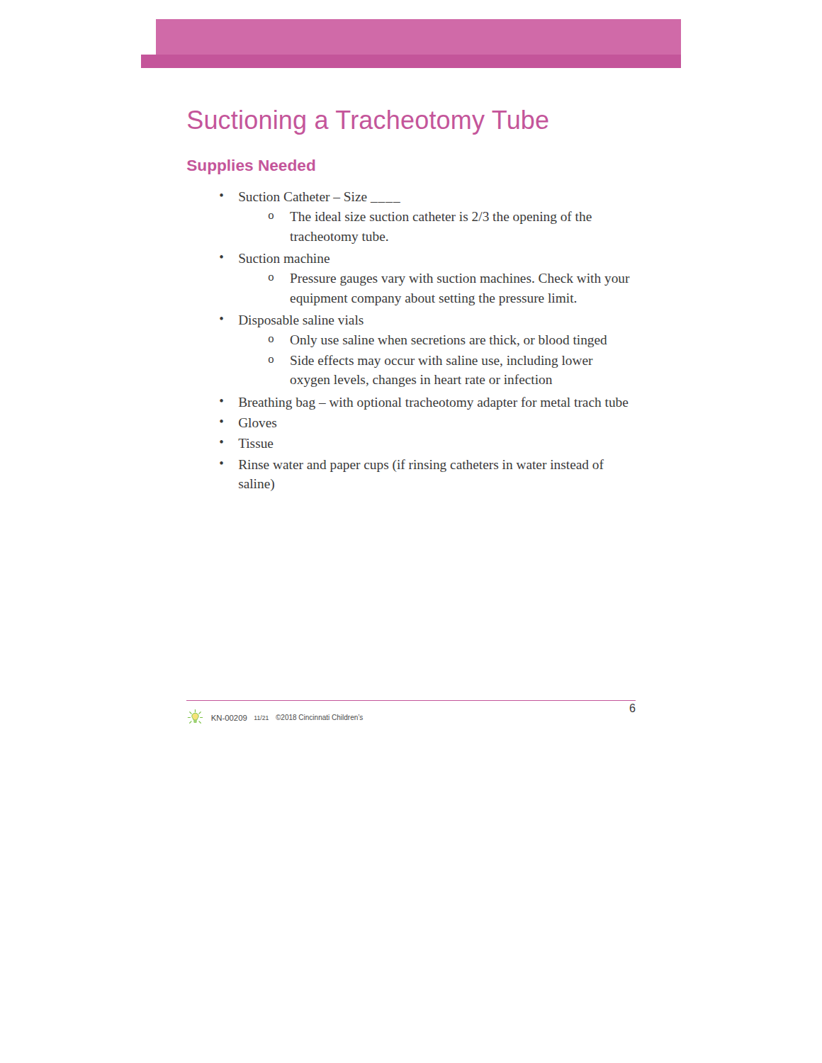Suctioning a Tracheotomy Tube
Supplies Needed
Suction Catheter – Size ____
The ideal size suction catheter is 2/3 the opening of the tracheotomy tube.
Suction machine
Pressure gauges vary with suction machines. Check with your equipment company about setting the pressure limit.
Disposable saline vials
Only use saline when secretions are thick, or blood tinged
Side effects may occur with saline use, including lower oxygen levels, changes in heart rate or infection
Breathing bag – with optional tracheotomy adapter for metal trach tube
Gloves
Tissue
Rinse water and paper cups (if rinsing catheters in water instead of saline)
KN-00209 11/21 ©2018 Cincinnati Children’s
6